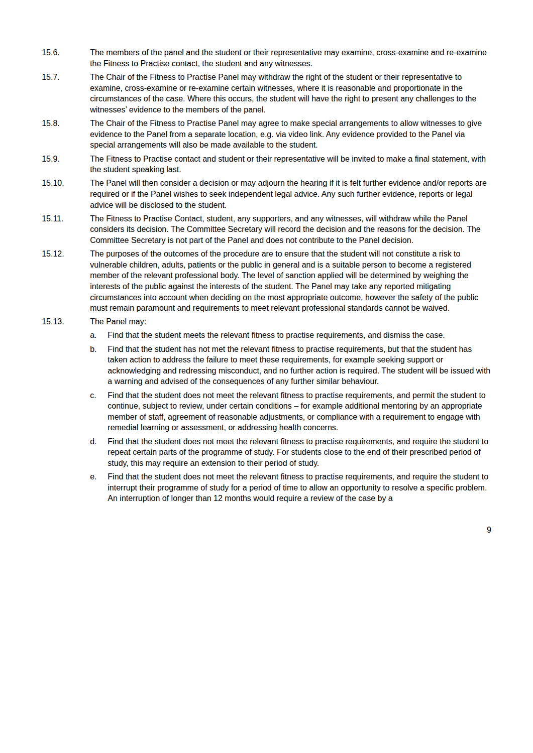15.6. The members of the panel and the student or their representative may examine, cross-examine and re-examine the Fitness to Practise contact, the student and any witnesses.
15.7. The Chair of the Fitness to Practise Panel may withdraw the right of the student or their representative to examine, cross-examine or re-examine certain witnesses, where it is reasonable and proportionate in the circumstances of the case. Where this occurs, the student will have the right to present any challenges to the witnesses’ evidence to the members of the panel.
15.8. The Chair of the Fitness to Practise Panel may agree to make special arrangements to allow witnesses to give evidence to the Panel from a separate location, e.g. via video link. Any evidence provided to the Panel via special arrangements will also be made available to the student.
15.9. The Fitness to Practise contact and student or their representative will be invited to make a final statement, with the student speaking last.
15.10. The Panel will then consider a decision or may adjourn the hearing if it is felt further evidence and/or reports are required or if the Panel wishes to seek independent legal advice. Any such further evidence, reports or legal advice will be disclosed to the student.
15.11. The Fitness to Practise Contact, student, any supporters, and any witnesses, will withdraw while the Panel considers its decision. The Committee Secretary will record the decision and the reasons for the decision. The Committee Secretary is not part of the Panel and does not contribute to the Panel decision.
15.12. The purposes of the outcomes of the procedure are to ensure that the student will not constitute a risk to vulnerable children, adults, patients or the public in general and is a suitable person to become a registered member of the relevant professional body. The level of sanction applied will be determined by weighing the interests of the public against the interests of the student. The Panel may take any reported mitigating circumstances into account when deciding on the most appropriate outcome, however the safety of the public must remain paramount and requirements to meet relevant professional standards cannot be waived.
15.13. The Panel may:
a. Find that the student meets the relevant fitness to practise requirements, and dismiss the case.
b. Find that the student has not met the relevant fitness to practise requirements, but that the student has taken action to address the failure to meet these requirements, for example seeking support or acknowledging and redressing misconduct, and no further action is required. The student will be issued with a warning and advised of the consequences of any further similar behaviour.
c. Find that the student does not meet the relevant fitness to practise requirements, and permit the student to continue, subject to review, under certain conditions – for example additional mentoring by an appropriate member of staff, agreement of reasonable adjustments, or compliance with a requirement to engage with remedial learning or assessment, or addressing health concerns.
d. Find that the student does not meet the relevant fitness to practise requirements, and require the student to repeat certain parts of the programme of study. For students close to the end of their prescribed period of study, this may require an extension to their period of study.
e. Find that the student does not meet the relevant fitness to practise requirements, and require the student to interrupt their programme of study for a period of time to allow an opportunity to resolve a specific problem. An interruption of longer than 12 months would require a review of the case by a
9